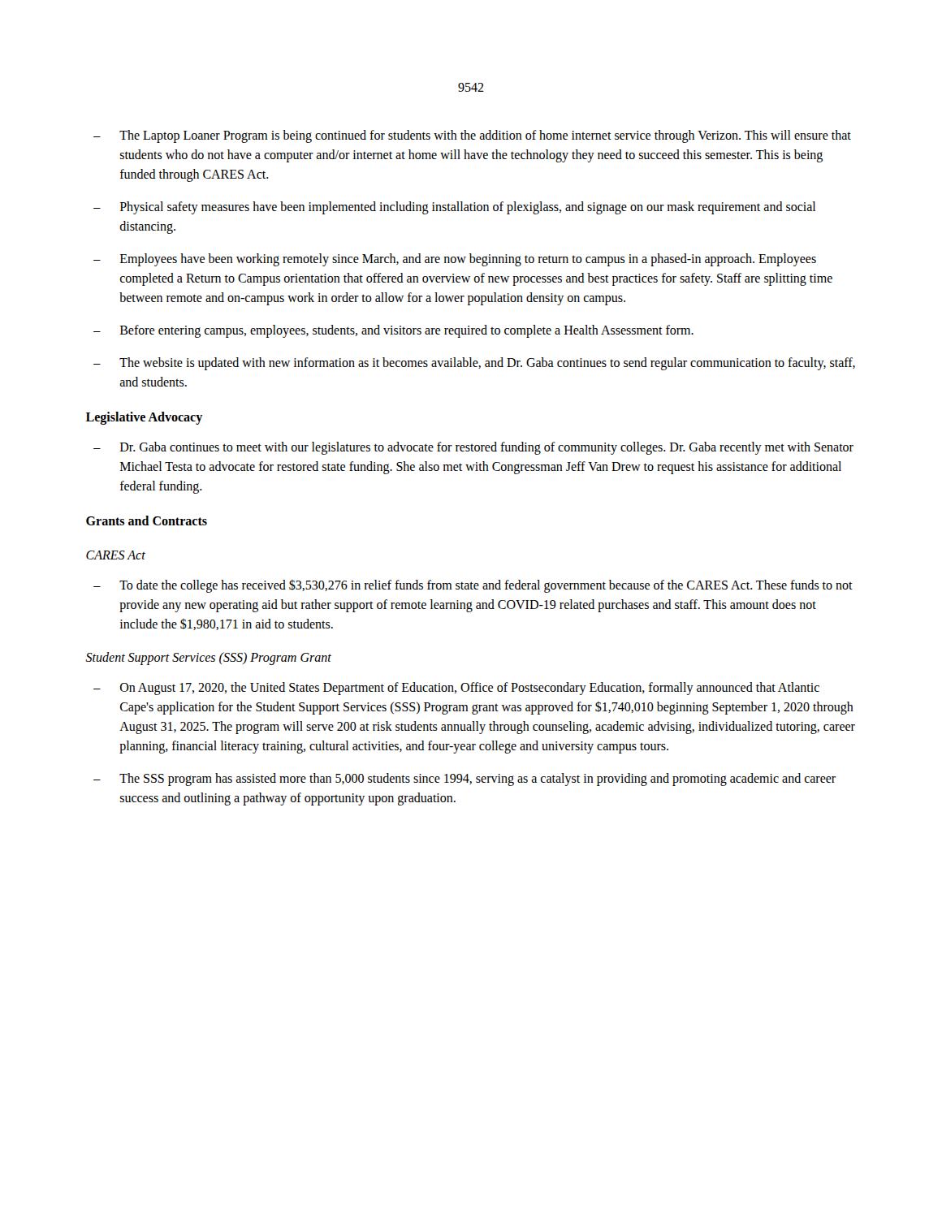9542
The Laptop Loaner Program is being continued for students with the addition of home internet service through Verizon. This will ensure that students who do not have a computer and/or internet at home will have the technology they need to succeed this semester. This is being funded through CARES Act.
Physical safety measures have been implemented including installation of plexiglass, and signage on our mask requirement and social distancing.
Employees have been working remotely since March, and are now beginning to return to campus in a phased-in approach. Employees completed a Return to Campus orientation that offered an overview of new processes and best practices for safety. Staff are splitting time between remote and on-campus work in order to allow for a lower population density on campus.
Before entering campus, employees, students, and visitors are required to complete a Health Assessment form.
The website is updated with new information as it becomes available, and Dr. Gaba continues to send regular communication to faculty, staff, and students.
Legislative Advocacy
Dr. Gaba continues to meet with our legislatures to advocate for restored funding of community colleges. Dr. Gaba recently met with Senator Michael Testa to advocate for restored state funding. She also met with Congressman Jeff Van Drew to request his assistance for additional federal funding.
Grants and Contracts
CARES Act
To date the college has received $3,530,276 in relief funds from state and federal government because of the CARES Act. These funds to not provide any new operating aid but rather support of remote learning and COVID-19 related purchases and staff. This amount does not include the $1,980,171 in aid to students.
Student Support Services (SSS) Program Grant
On August 17, 2020, the United States Department of Education, Office of Postsecondary Education, formally announced that Atlantic Cape's application for the Student Support Services (SSS) Program grant was approved for $1,740,010 beginning September 1, 2020 through August 31, 2025. The program will serve 200 at risk students annually through counseling, academic advising, individualized tutoring, career planning, financial literacy training, cultural activities, and four-year college and university campus tours.
The SSS program has assisted more than 5,000 students since 1994, serving as a catalyst in providing and promoting academic and career success and outlining a pathway of opportunity upon graduation.